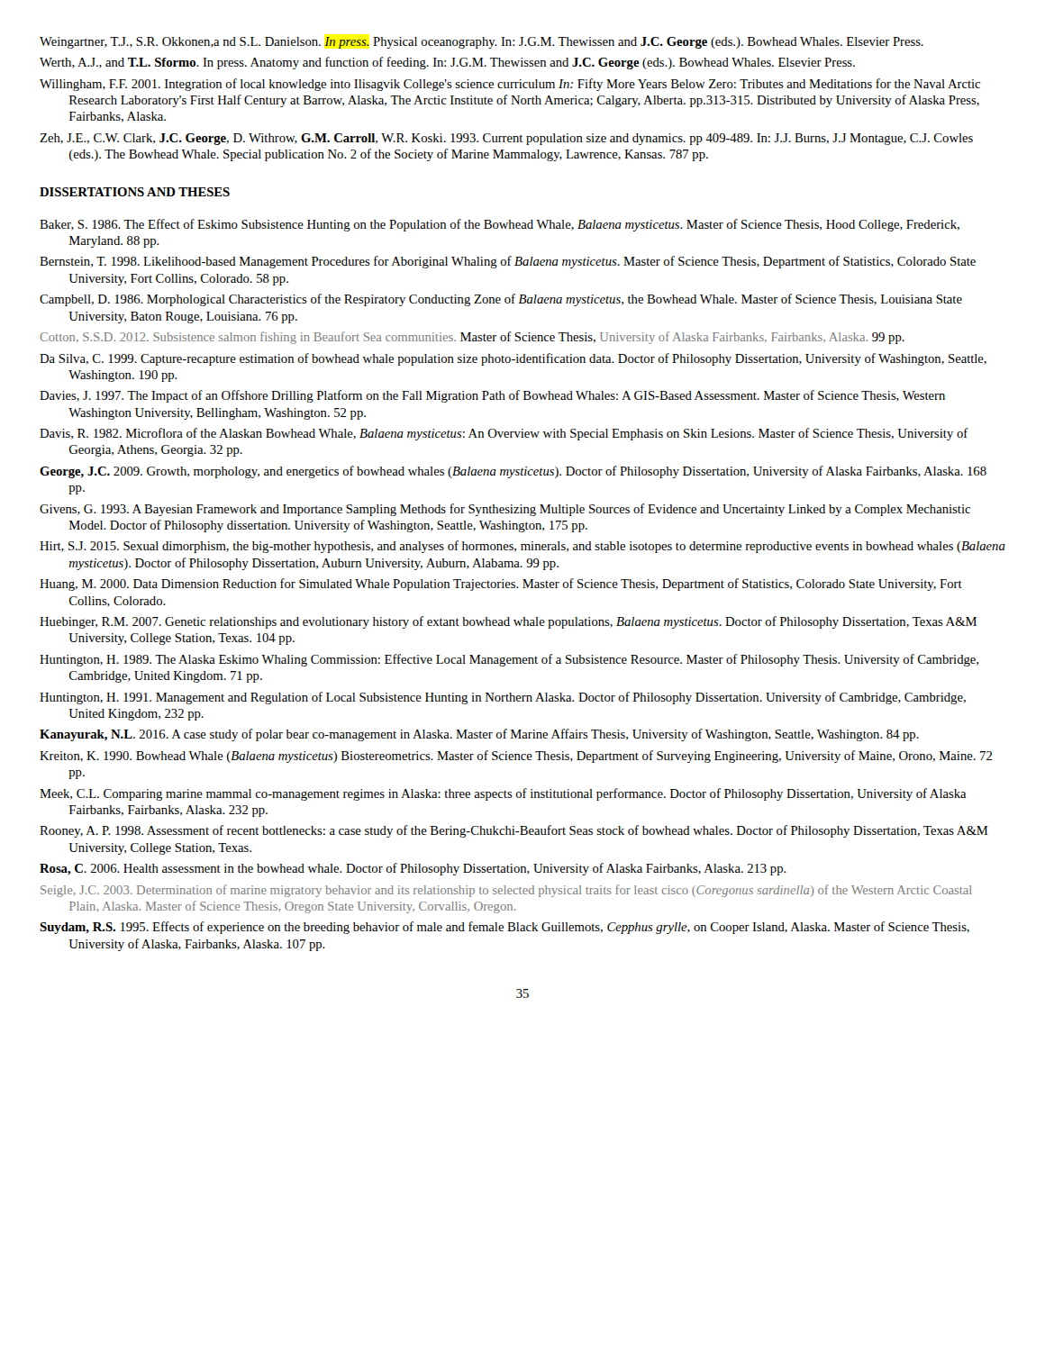Weingartner, T.J., S.R. Okkonen,a nd S.L. Danielson. In press. Physical oceanography. In: J.G.M. Thewissen and J.C. George (eds.). Bowhead Whales. Elsevier Press.
Werth, A.J., and T.L. Sformo. In press. Anatomy and function of feeding. In: J.G.M. Thewissen and J.C. George (eds.). Bowhead Whales. Elsevier Press.
Willingham, F.F. 2001. Integration of local knowledge into Ilisagvik College's science curriculum In: Fifty More Years Below Zero: Tributes and Meditations for the Naval Arctic Research Laboratory's First Half Century at Barrow, Alaska, The Arctic Institute of North America; Calgary, Alberta. pp.313-315. Distributed by University of Alaska Press, Fairbanks, Alaska.
Zeh, J.E., C.W. Clark, J.C. George, D. Withrow, G.M. Carroll, W.R. Koski. 1993. Current population size and dynamics. pp 409-489. In: J.J. Burns, J.J Montague, C.J. Cowles (eds.). The Bowhead Whale. Special publication No. 2 of the Society of Marine Mammalogy, Lawrence, Kansas. 787 pp.
DISSERTATIONS AND THESES
Baker, S. 1986. The Effect of Eskimo Subsistence Hunting on the Population of the Bowhead Whale, Balaena mysticetus. Master of Science Thesis, Hood College, Frederick, Maryland. 88 pp.
Bernstein, T. 1998. Likelihood-based Management Procedures for Aboriginal Whaling of Balaena mysticetus. Master of Science Thesis, Department of Statistics, Colorado State University, Fort Collins, Colorado. 58 pp.
Campbell, D. 1986. Morphological Characteristics of the Respiratory Conducting Zone of Balaena mysticetus, the Bowhead Whale. Master of Science Thesis, Louisiana State University, Baton Rouge, Louisiana. 76 pp.
Cotton, S.S.D. 2012. Subsistence salmon fishing in Beaufort Sea communities. Master of Science Thesis, University of Alaska Fairbanks, Fairbanks, Alaska. 99 pp.
Da Silva, C. 1999. Capture-recapture estimation of bowhead whale population size photo-identification data. Doctor of Philosophy Dissertation, University of Washington, Seattle, Washington. 190 pp.
Davies, J. 1997. The Impact of an Offshore Drilling Platform on the Fall Migration Path of Bowhead Whales: A GIS-Based Assessment. Master of Science Thesis, Western Washington University, Bellingham, Washington. 52 pp.
Davis, R. 1982. Microflora of the Alaskan Bowhead Whale, Balaena mysticetus: An Overview with Special Emphasis on Skin Lesions. Master of Science Thesis, University of Georgia, Athens, Georgia. 32 pp.
George, J.C. 2009. Growth, morphology, and energetics of bowhead whales (Balaena mysticetus). Doctor of Philosophy Dissertation, University of Alaska Fairbanks, Alaska. 168 pp.
Givens, G. 1993. A Bayesian Framework and Importance Sampling Methods for Synthesizing Multiple Sources of Evidence and Uncertainty Linked by a Complex Mechanistic Model. Doctor of Philosophy dissertation. University of Washington, Seattle, Washington, 175 pp.
Hirt, S.J. 2015. Sexual dimorphism, the big-mother hypothesis, and analyses of hormones, minerals, and stable isotopes to determine reproductive events in bowhead whales (Balaena mysticetus). Doctor of Philosophy Dissertation, Auburn University, Auburn, Alabama. 99 pp.
Huang, M. 2000. Data Dimension Reduction for Simulated Whale Population Trajectories. Master of Science Thesis, Department of Statistics, Colorado State University, Fort Collins, Colorado.
Huebinger, R.M. 2007. Genetic relationships and evolutionary history of extant bowhead whale populations, Balaena mysticetus. Doctor of Philosophy Dissertation, Texas A&M University, College Station, Texas. 104 pp.
Huntington, H. 1989. The Alaska Eskimo Whaling Commission: Effective Local Management of a Subsistence Resource. Master of Philosophy Thesis. University of Cambridge, Cambridge, United Kingdom. 71 pp.
Huntington, H. 1991. Management and Regulation of Local Subsistence Hunting in Northern Alaska. Doctor of Philosophy Dissertation. University of Cambridge, Cambridge, United Kingdom, 232 pp.
Kanayurak, N.L. 2016. A case study of polar bear co-management in Alaska. Master of Marine Affairs Thesis, University of Washington, Seattle, Washington. 84 pp.
Kreiton, K. 1990. Bowhead Whale (Balaena mysticetus) Biostereometrics. Master of Science Thesis, Department of Surveying Engineering, University of Maine, Orono, Maine. 72 pp.
Meek, C.L. Comparing marine mammal co-management regimes in Alaska: three aspects of institutional performance. Doctor of Philosophy Dissertation, University of Alaska Fairbanks, Fairbanks, Alaska. 232 pp.
Rooney, A. P. 1998. Assessment of recent bottlenecks: a case study of the Bering-Chukchi-Beaufort Seas stock of bowhead whales. Doctor of Philosophy Dissertation, Texas A&M University, College Station, Texas.
Rosa, C. 2006. Health assessment in the bowhead whale. Doctor of Philosophy Dissertation, University of Alaska Fairbanks, Alaska. 213 pp.
Seigle, J.C. 2003. Determination of marine migratory behavior and its relationship to selected physical traits for least cisco (Coregonus sardinella) of the Western Arctic Coastal Plain, Alaska. Master of Science Thesis, Oregon State University, Corvallis, Oregon.
Suydam, R.S. 1995. Effects of experience on the breeding behavior of male and female Black Guillemots, Cepphus grylle, on Cooper Island, Alaska. Master of Science Thesis, University of Alaska, Fairbanks, Alaska. 107 pp.
35